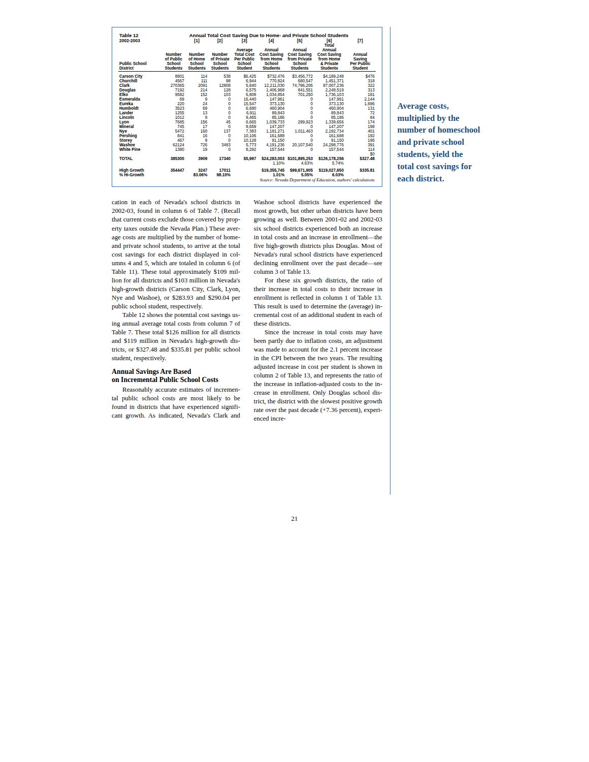Average costs, multiplied by the number of homeschool and private school students, yield the total cost savings for each district.
| Table 12 | Annual Total Cost Saving Due to Home- and Private School Students |
| 2002-2003 | | [1] | [2] | [3] | [4] | [5] | [6] | [7] |
| | | | | | | | Total | |
| | | | | Average | Annual | Annual | Annual | |
| | Number | Number | Number | Total Cost | Cost Saving | Cost Saving | Cost Saving | Annual |
| | of Public | of Home | of Private | Per Public | from Home | from Private | from Home | Saving |
| Public School | School | School | School | School | School | School | & Private | Per Public |
| District | Students | Students | Students | Student | Students | Students | Students | Student |
| Carson City | 8801 | 114 | 538 | $6,425 | $732,476 | $3,456,772 | $4,189,248 | $476 |
| Churchill | 4567 | 111 | 98 | 6,944 | 770,824 | 680,547 | 1,451,371 | 318 |
| Clark | 270365 | 2091 | 12808 | 5,840 | 12,211,030 | 74,796,206 | 87,007,236 | 322 |
| Douglas | 7192 | 214 | 128 | 6,575 | 1,406,968 | 841,551 | 2,248,519 | 313 |
| Elko | 9582 | 152 | 103 | 6,808 | 1,034,854 | 701,250 | 1,736,103 | 181 |
| Esmeralda | 69 | 9 | 0 | 16,440 | 147,961 | 0 | 147,961 | 2,144 |
| Eureka | 220 | 24 | 0 | 15,547 | 373,130 | 0 | 373,130 | 1,696 |
| Humboldt | 3523 | 69 | 0 | 6,680 | 460,904 | 0 | 460,904 | 131 |
| Lander | 1255 | 13 | 0 | 6,911 | 89,843 | 0 | 89,843 | 72 |
| Lincoln | 1012 | 9 | 0 | 9,465 | 85,186 | 0 | 85,186 | 84 |
| Lyon | 7685 | 156 | 45 | 6,665 | 1,039,733 | 299,923 | 1,339,656 | 174 |
| Mineral | 745 | 17 | 0 | 8,659 | 147,207 | 0 | 147,207 | 198 |
| Nye | 5472 | 160 | 137 | 7,383 | 1,181,271 | 1,011,463 | 2,192,734 | 401 |
| Pershing | 841 | 16 | 0 | 10,106 | 161,688 | 0 | 161,688 | 192 |
| Storey | 467 | 9 | 0 | 10,128 | 91,150 | 0 | 91,150 | 195 |
| Washoe | 62124 | 726 | 3483 | 5,773 | 4,191,236 | 20,107,540 | 24,298,776 | 391 |
| White Pine | 1380 | 19 | 0 | 8,292 | 157,544 | 0 | 157,544 | 114 |
| | $0 |
| TOTAL | 385300 | 3909 | 17340 | $5,997 | $24,283,003 | $101,895,253 | $126,178,256 | $327.48 |
| | 1.10% | 4.63% | 5.74% | |
| High Growth | 354447 | 3247 | 17011 | | $19,355,745 | $99,671,905 | $119,027,650 | $335.81 |
| % Hi-Growth | | 83.06% | 98.10% | | 1.01% | 5.05% | 6.03% | |
| Source: Nevada Department of Education, authors' calculations |
cation in each of Nevada's school districts in 2002-03, found in column 6 of Table 7. (Recall that current costs exclude those covered by property taxes outside the Nevada Plan.) These average costs are multiplied by the number of home- and private school students, to arrive at the total cost savings for each district displayed in columns 4 and 5, which are totaled in column 6 (of Table 11). These total approximately $109 million for all districts and $103 million in Nevada's high-growth districts (Carson City, Clark, Lyon, Nye and Washoe), or $283.93 and $290.04 per public school student, respectively.
Table 12 shows the potential cost savings using annual average total costs from column 7 of Table 7. These total $126 million for all districts and $119 million in Nevada's high-growth districts, or $327.48 and $335.81 per public school student, respectively.
Annual Savings Are Based
on Incremental Public School Costs
Reasonably accurate estimates of incremental public school costs are most likely to be found in districts that have experienced significant growth. As indicated, Nevada's Clark and Washoe school districts have experienced the most growth, but other urban districts have been growing as well. Between 2001-02 and 2002-03 six school districts experienced both an increase in total costs and an increase in enrollment—the five high-growth districts plus Douglas. Most of Nevada's rural school districts have experienced declining enrollment over the past decade—see column 3 of Table 13.
For these six growth districts, the ratio of their increase in total costs to their increase in enrollment is reflected in column 1 of Table 13. This result is used to determine the (average) incremental cost of an additional student in each of these districts.
Since the increase in total costs may have been partly due to inflation costs, an adjustment was made to account for the 2.1 percent increase in the CPI between the two years. The resulting adjusted increase in cost per student is shown in column 2 of Table 13, and represents the ratio of the increase in inflation-adjusted costs to the increase in enrollment. Only Douglas school district, the district with the slowest positive growth rate over the past decade (+7.36 percent), experienced incre-
21